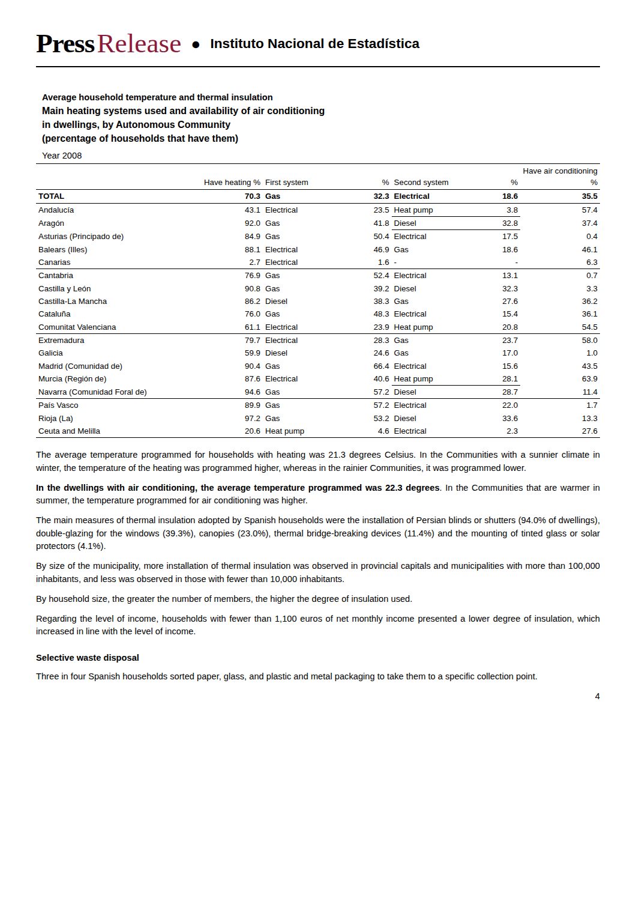Press Release ● Instituto Nacional de Estadística
Average household temperature and thermal insulation
Main heating systems used and availability of air conditioning
in dwellings, by Autonomous Community
(percentage of households that have them)
Year 2008
| | Have heating % | First system | % | Second system | % | Have air conditioning % |
| --- | --- | --- | --- | --- | --- | --- |
| TOTAL | 70.3 | Gas | 32.3 | Electrical | 18.6 | 35.5 |
| Andalucía | 43.1 | Electrical | 23.5 | Heat pump | 3.8 | 57.4 |
| Aragón | 92.0 | Gas | 41.8 | Diesel | 32.8 | 37.4 |
| Asturias (Principado de) | 84.9 | Gas | 50.4 | Electrical | 17.5 | 0.4 |
| Balears (Illes) | 88.1 | Electrical | 46.9 | Gas | 18.6 | 46.1 |
| Canarias | 2.7 | Electrical | 1.6 | - | - | 6.3 |
| Cantabria | 76.9 | Gas | 52.4 | Electrical | 13.1 | 0.7 |
| Castilla y León | 90.8 | Gas | 39.2 | Diesel | 32.3 | 3.3 |
| Castilla-La Mancha | 86.2 | Diesel | 38.3 | Gas | 27.6 | 36.2 |
| Cataluña | 76.0 | Gas | 48.3 | Electrical | 15.4 | 36.1 |
| Comunitat Valenciana | 61.1 | Electrical | 23.9 | Heat pump | 20.8 | 54.5 |
| Extremadura | 79.7 | Electrical | 28.3 | Gas | 23.7 | 58.0 |
| Galicia | 59.9 | Diesel | 24.6 | Gas | 17.0 | 1.0 |
| Madrid (Comunidad de) | 90.4 | Gas | 66.4 | Electrical | 15.6 | 43.5 |
| Murcia (Región de) | 87.6 | Electrical | 40.6 | Heat pump | 28.1 | 63.9 |
| Navarra (Comunidad Foral de) | 94.6 | Gas | 57.2 | Diesel | 28.7 | 11.4 |
| País Vasco | 89.9 | Gas | 57.2 | Electrical | 22.0 | 1.7 |
| Rioja (La) | 97.2 | Gas | 53.2 | Diesel | 33.6 | 13.3 |
| Ceuta and Melilla | 20.6 | Heat pump | 4.6 | Electrical | 2.3 | 27.6 |
The average temperature programmed for households with heating was 21.3 degrees Celsius. In the Communities with a sunnier climate in winter, the temperature of the heating was programmed higher, whereas in the rainier Communities, it was programmed lower.
In the dwellings with air conditioning, the average temperature programmed was 22.3 degrees. In the Communities that are warmer in summer, the temperature programmed for air conditioning was higher.
The main measures of thermal insulation adopted by Spanish households were the installation of Persian blinds or shutters (94.0% of dwellings), double-glazing for the windows (39.3%), canopies (23.0%), thermal bridge-breaking devices (11.4%) and the mounting of tinted glass or solar protectors (4.1%).
By size of the municipality, more installation of thermal insulation was observed in provincial capitals and municipalities with more than 100,000 inhabitants, and less was observed in those with fewer than 10,000 inhabitants.
By household size, the greater the number of members, the higher the degree of insulation used.
Regarding the level of income, households with fewer than 1,100 euros of net monthly income presented a lower degree of insulation, which increased in line with the level of income.
Selective waste disposal
Three in four Spanish households sorted paper, glass, and plastic and metal packaging to take them to a specific collection point.
4